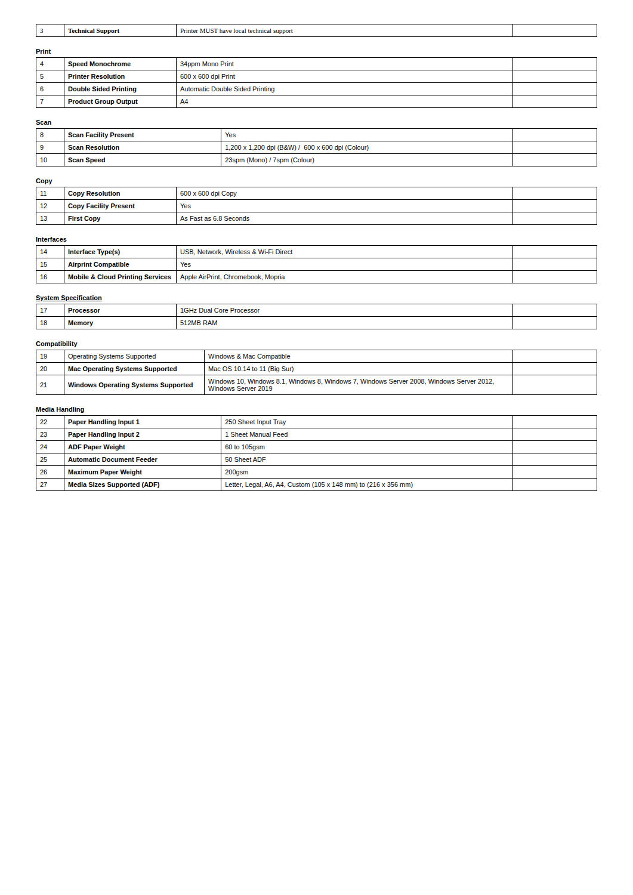| 3 | Technical Support | Printer MUST have local technical support | |
Print
| 4 | Speed Monochrome | 34ppm Mono Print | |
| 5 | Printer Resolution | 600 x 600 dpi Print | |
| 6 | Double Sided Printing | Automatic Double Sided Printing | |
| 7 | Product Group Output | A4 | |
Scan
| 8 | Scan Facility Present | Yes | |
| 9 | Scan Resolution | 1,200 x 1,200 dpi (B&W) / 600 x 600 dpi (Colour) | |
| 10 | Scan Speed | 23spm (Mono) / 7spm (Colour) | |
Copy
| 11 | Copy Resolution | 600 x 600 dpi Copy | |
| 12 | Copy Facility Present | Yes | |
| 13 | First Copy | As Fast as 6.8 Seconds | |
Interfaces
| 14 | Interface Type(s) | USB, Network, Wireless & Wi-Fi Direct | |
| 15 | Airprint Compatible | Yes | |
| 16 | Mobile & Cloud Printing Services | Apple AirPrint, Chromebook, Mopria | |
System Specification
| 17 | Processor | 1GHz Dual Core Processor | |
| 18 | Memory | 512MB RAM | |
Compatibility
| 19 | Operating Systems Supported | Windows & Mac Compatible | |
| 20 | Mac Operating Systems Supported | Mac OS 10.14 to 11 (Big Sur) | |
| 21 | Windows Operating Systems Supported | Windows 10, Windows 8.1, Windows 8, Windows 7, Windows Server 2008, Windows Server 2012, Windows Server 2019 | |
Media Handling
| 22 | Paper Handling Input 1 | 250 Sheet Input Tray | |
| 23 | Paper Handling Input 2 | 1 Sheet Manual Feed | |
| 24 | ADF Paper Weight | 60 to 105gsm | |
| 25 | Automatic Document Feeder | 50 Sheet ADF | |
| 26 | Maximum Paper Weight | 200gsm | |
| 27 | Media Sizes Supported (ADF) | Letter, Legal, A6, A4, Custom (105 x 148 mm) to (216 x 356 mm) | |